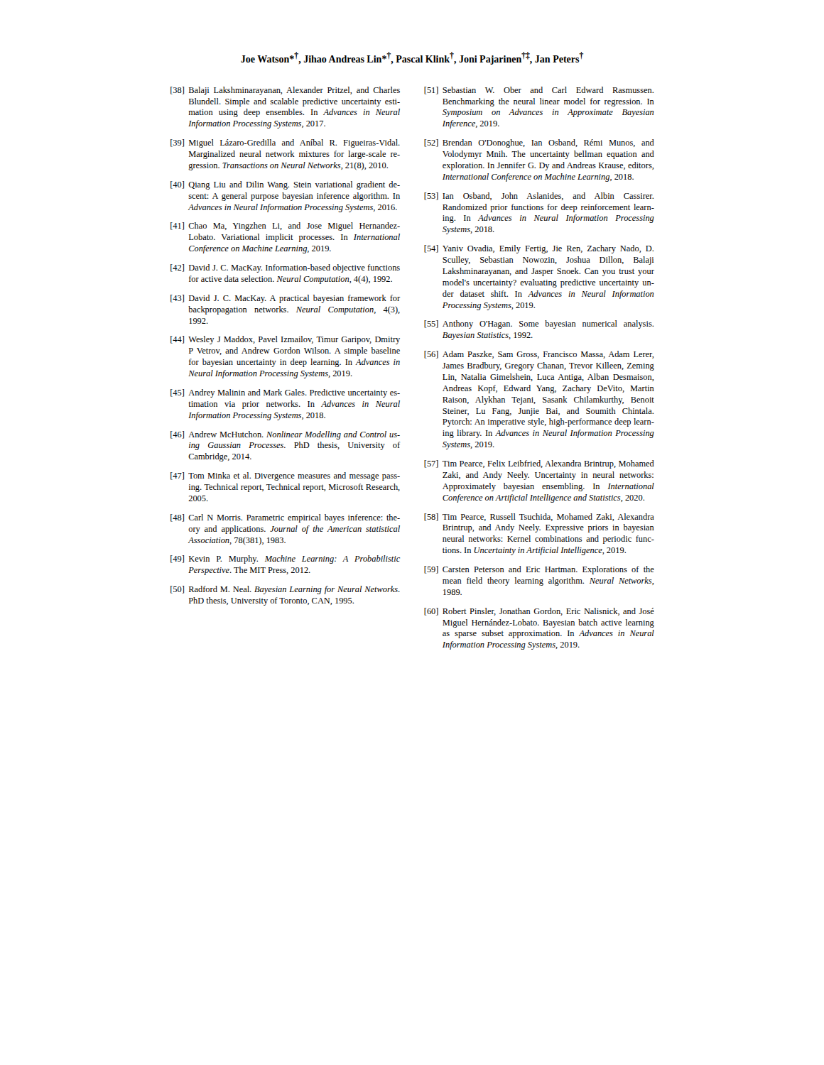Joe Watson*†, Jihao Andreas Lin*†, Pascal Klink†, Joni Pajarinen†‡, Jan Peters†
[38]
Balaji Lakshminarayanan, Alexander Pritzel, and Charles Blundell. Simple and scalable predictive uncertainty estimation using deep ensembles. In Advances in Neural Information Processing Systems, 2017.
[39]
Miguel Lázaro-Gredilla and Aníbal R. Figueiras-Vidal. Marginalized neural network mixtures for large-scale regression. Transactions on Neural Networks, 21(8), 2010.
[40]
Qiang Liu and Dilin Wang. Stein variational gradient descent: A general purpose bayesian inference algorithm. In Advances in Neural Information Processing Systems, 2016.
[41]
Chao Ma, Yingzhen Li, and Jose Miguel Hernandez-Lobato. Variational implicit processes. In International Conference on Machine Learning, 2019.
[42]
David J. C. MacKay. Information-based objective functions for active data selection. Neural Computation, 4(4), 1992.
[43]
David J. C. MacKay. A practical bayesian framework for backpropagation networks. Neural Computation, 4(3), 1992.
[44]
Wesley J Maddox, Pavel Izmailov, Timur Garipov, Dmitry P Vetrov, and Andrew Gordon Wilson. A simple baseline for bayesian uncertainty in deep learning. In Advances in Neural Information Processing Systems, 2019.
[45]
Andrey Malinin and Mark Gales. Predictive uncertainty estimation via prior networks. In Advances in Neural Information Processing Systems, 2018.
[46]
Andrew McHutchon. Nonlinear Modelling and Control using Gaussian Processes. PhD thesis, University of Cambridge, 2014.
[47]
Tom Minka et al. Divergence measures and message passing. Technical report, Technical report, Microsoft Research, 2005.
[48]
Carl N Morris. Parametric empirical bayes inference: theory and applications. Journal of the American statistical Association, 78(381), 1983.
[49]
Kevin P. Murphy. Machine Learning: A Probabilistic Perspective. The MIT Press, 2012.
[50]
Radford M. Neal. Bayesian Learning for Neural Networks. PhD thesis, University of Toronto, CAN, 1995.
[51]
Sebastian W. Ober and Carl Edward Rasmussen. Benchmarking the neural linear model for regression. In Symposium on Advances in Approximate Bayesian Inference, 2019.
[52]
Brendan O'Donoghue, Ian Osband, Rémi Munos, and Volodymyr Mnih. The uncertainty bellman equation and exploration. In Jennifer G. Dy and Andreas Krause, editors, International Conference on Machine Learning, 2018.
[53]
Ian Osband, John Aslanides, and Albin Cassirer. Randomized prior functions for deep reinforcement learning. In Advances in Neural Information Processing Systems, 2018.
[54]
Yaniv Ovadia, Emily Fertig, Jie Ren, Zachary Nado, D. Sculley, Sebastian Nowozin, Joshua Dillon, Balaji Lakshminarayanan, and Jasper Snoek. Can you trust your model's uncertainty? evaluating predictive uncertainty under dataset shift. In Advances in Neural Information Processing Systems, 2019.
[55]
Anthony O'Hagan. Some bayesian numerical analysis. Bayesian Statistics, 1992.
[56]
Adam Paszke, Sam Gross, Francisco Massa, Adam Lerer, James Bradbury, Gregory Chanan, Trevor Killeen, Zeming Lin, Natalia Gimelshein, Luca Antiga, Alban Desmaison, Andreas Kopf, Edward Yang, Zachary DeVito, Martin Raison, Alykhan Tejani, Sasank Chilamkurthy, Benoit Steiner, Lu Fang, Junjie Bai, and Soumith Chintala. Pytorch: An imperative style, high-performance deep learning library. In Advances in Neural Information Processing Systems, 2019.
[57]
Tim Pearce, Felix Leibfried, Alexandra Brintrup, Mohamed Zaki, and Andy Neely. Uncertainty in neural networks: Approximately bayesian ensembling. In International Conference on Artificial Intelligence and Statistics, 2020.
[58]
Tim Pearce, Russell Tsuchida, Mohamed Zaki, Alexandra Brintrup, and Andy Neely. Expressive priors in bayesian neural networks: Kernel combinations and periodic functions. In Uncertainty in Artificial Intelligence, 2019.
[59]
Carsten Peterson and Eric Hartman. Explorations of the mean field theory learning algorithm. Neural Networks, 1989.
[60]
Robert Pinsler, Jonathan Gordon, Eric Nalisnick, and José Miguel Hernández-Lobato. Bayesian batch active learning as sparse subset approximation. In Advances in Neural Information Processing Systems, 2019.